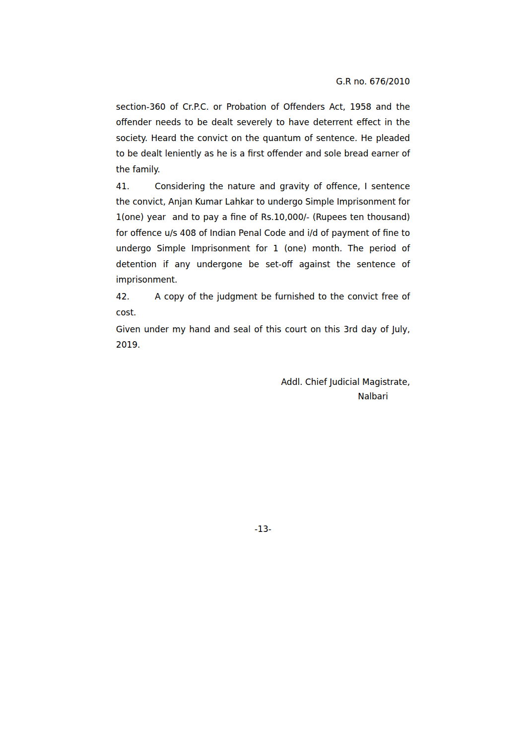G.R no. 676/2010
section-360 of Cr.P.C. or Probation of Offenders Act, 1958 and the offender needs to be dealt severely to have deterrent effect in the society. Heard the convict on the quantum of sentence. He pleaded to be dealt leniently as he is a first offender and sole bread earner of the family.
41. Considering the nature and gravity of offence, I sentence the convict, Anjan Kumar Lahkar to undergo Simple Imprisonment for 1(one) year and to pay a fine of Rs.10,000/- (Rupees ten thousand) for offence u/s 408 of Indian Penal Code and i/d of payment of fine to undergo Simple Imprisonment for 1 (one) month. The period of detention if any undergone be set-off against the sentence of imprisonment.
42. A copy of the judgment be furnished to the convict free of cost.
Given under my hand and seal of this court on this 3rd day of July, 2019.
Addl. Chief Judicial Magistrate, Nalbari
-13-